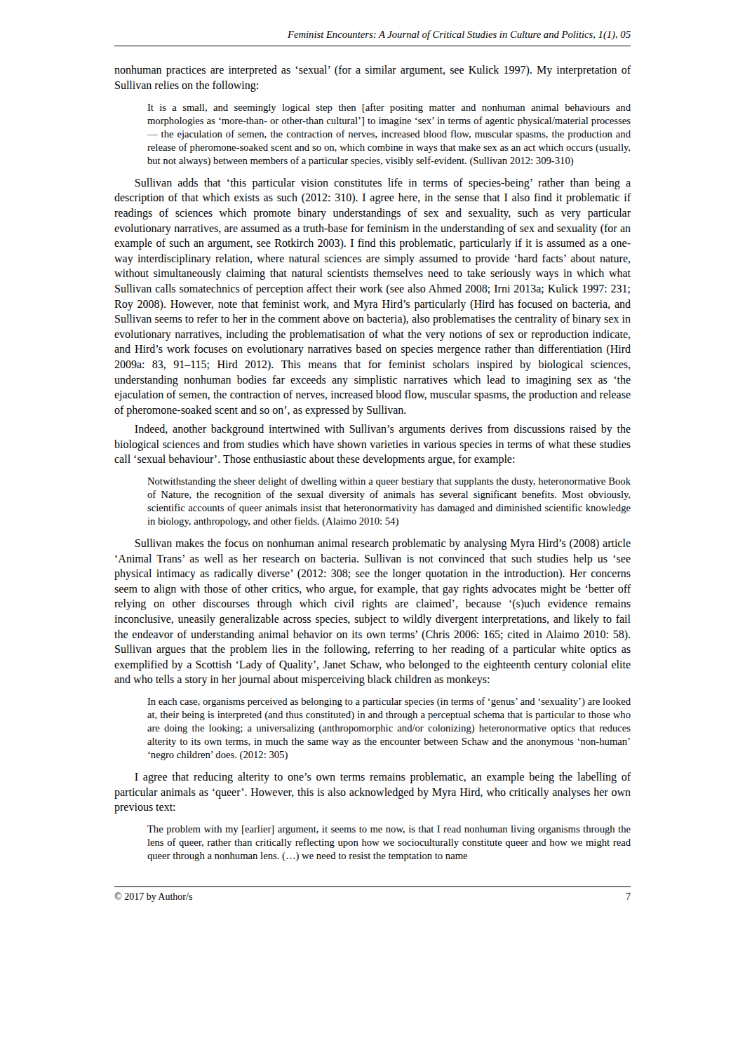Feminist Encounters: A Journal of Critical Studies in Culture and Politics, 1(1), 05
nonhuman practices are interpreted as ‘sexual’ (for a similar argument, see Kulick 1997). My interpretation of Sullivan relies on the following:
It is a small, and seemingly logical step then [after positing matter and nonhuman animal behaviours and morphologies as ‘more-than- or other-than cultural’] to imagine ‘sex’ in terms of agentic physical/material processes — the ejaculation of semen, the contraction of nerves, increased blood flow, muscular spasms, the production and release of pheromone-soaked scent and so on, which combine in ways that make sex as an act which occurs (usually, but not always) between members of a particular species, visibly self-evident. (Sullivan 2012: 309-310)
Sullivan adds that ‘this particular vision constitutes life in terms of species-being’ rather than being a description of that which exists as such (2012: 310). I agree here, in the sense that I also find it problematic if readings of sciences which promote binary understandings of sex and sexuality, such as very particular evolutionary narratives, are assumed as a truth-base for feminism in the understanding of sex and sexuality (for an example of such an argument, see Rotkirch 2003). I find this problematic, particularly if it is assumed as a one-way interdisciplinary relation, where natural sciences are simply assumed to provide ‘hard facts’ about nature, without simultaneously claiming that natural scientists themselves need to take seriously ways in which what Sullivan calls somatechnics of perception affect their work (see also Ahmed 2008; Irni 2013a; Kulick 1997: 231; Roy 2008). However, note that feminist work, and Myra Hird’s particularly (Hird has focused on bacteria, and Sullivan seems to refer to her in the comment above on bacteria), also problematises the centrality of binary sex in evolutionary narratives, including the problematisation of what the very notions of sex or reproduction indicate, and Hird’s work focuses on evolutionary narratives based on species mergence rather than differentiation (Hird 2009a: 83, 91–115; Hird 2012). This means that for feminist scholars inspired by biological sciences, understanding nonhuman bodies far exceeds any simplistic narratives which lead to imagining sex as ‘the ejaculation of semen, the contraction of nerves, increased blood flow, muscular spasms, the production and release of pheromone-soaked scent and so on’, as expressed by Sullivan.
Indeed, another background intertwined with Sullivan’s arguments derives from discussions raised by the biological sciences and from studies which have shown varieties in various species in terms of what these studies call ‘sexual behaviour’. Those enthusiastic about these developments argue, for example:
Notwithstanding the sheer delight of dwelling within a queer bestiary that supplants the dusty, heteronormative Book of Nature, the recognition of the sexual diversity of animals has several significant benefits. Most obviously, scientific accounts of queer animals insist that heteronormativity has damaged and diminished scientific knowledge in biology, anthropology, and other fields. (Alaimo 2010: 54)
Sullivan makes the focus on nonhuman animal research problematic by analysing Myra Hird’s (2008) article ‘Animal Trans’ as well as her research on bacteria. Sullivan is not convinced that such studies help us ‘see physical intimacy as radically diverse’ (2012: 308; see the longer quotation in the introduction). Her concerns seem to align with those of other critics, who argue, for example, that gay rights advocates might be ‘better off relying on other discourses through which civil rights are claimed’, because ‘(s)uch evidence remains inconclusive, uneasily generalizable across species, subject to wildly divergent interpretations, and likely to fail the endeavor of understanding animal behavior on its own terms’ (Chris 2006: 165; cited in Alaimo 2010: 58). Sullivan argues that the problem lies in the following, referring to her reading of a particular white optics as exemplified by a Scottish ‘Lady of Quality’, Janet Schaw, who belonged to the eighteenth century colonial elite and who tells a story in her journal about misperceiving black children as monkeys:
In each case, organisms perceived as belonging to a particular species (in terms of ‘genus’ and ‘sexuality’) are looked at, their being is interpreted (and thus constituted) in and through a perceptual schema that is particular to those who are doing the looking; a universalizing (anthropomorphic and/or colonizing) heteronormative optics that reduces alterity to its own terms, in much the same way as the encounter between Schaw and the anonymous ‘non-human’ ‘negro children’ does. (2012: 305)
I agree that reducing alterity to one’s own terms remains problematic, an example being the labelling of particular animals as ‘queer’. However, this is also acknowledged by Myra Hird, who critically analyses her own previous text:
The problem with my [earlier] argument, it seems to me now, is that I read nonhuman living organisms through the lens of queer, rather than critically reflecting upon how we socioculturally constitute queer and how we might read queer through a nonhuman lens. (…) we need to resist the temptation to name
© 2017 by Author/s 7